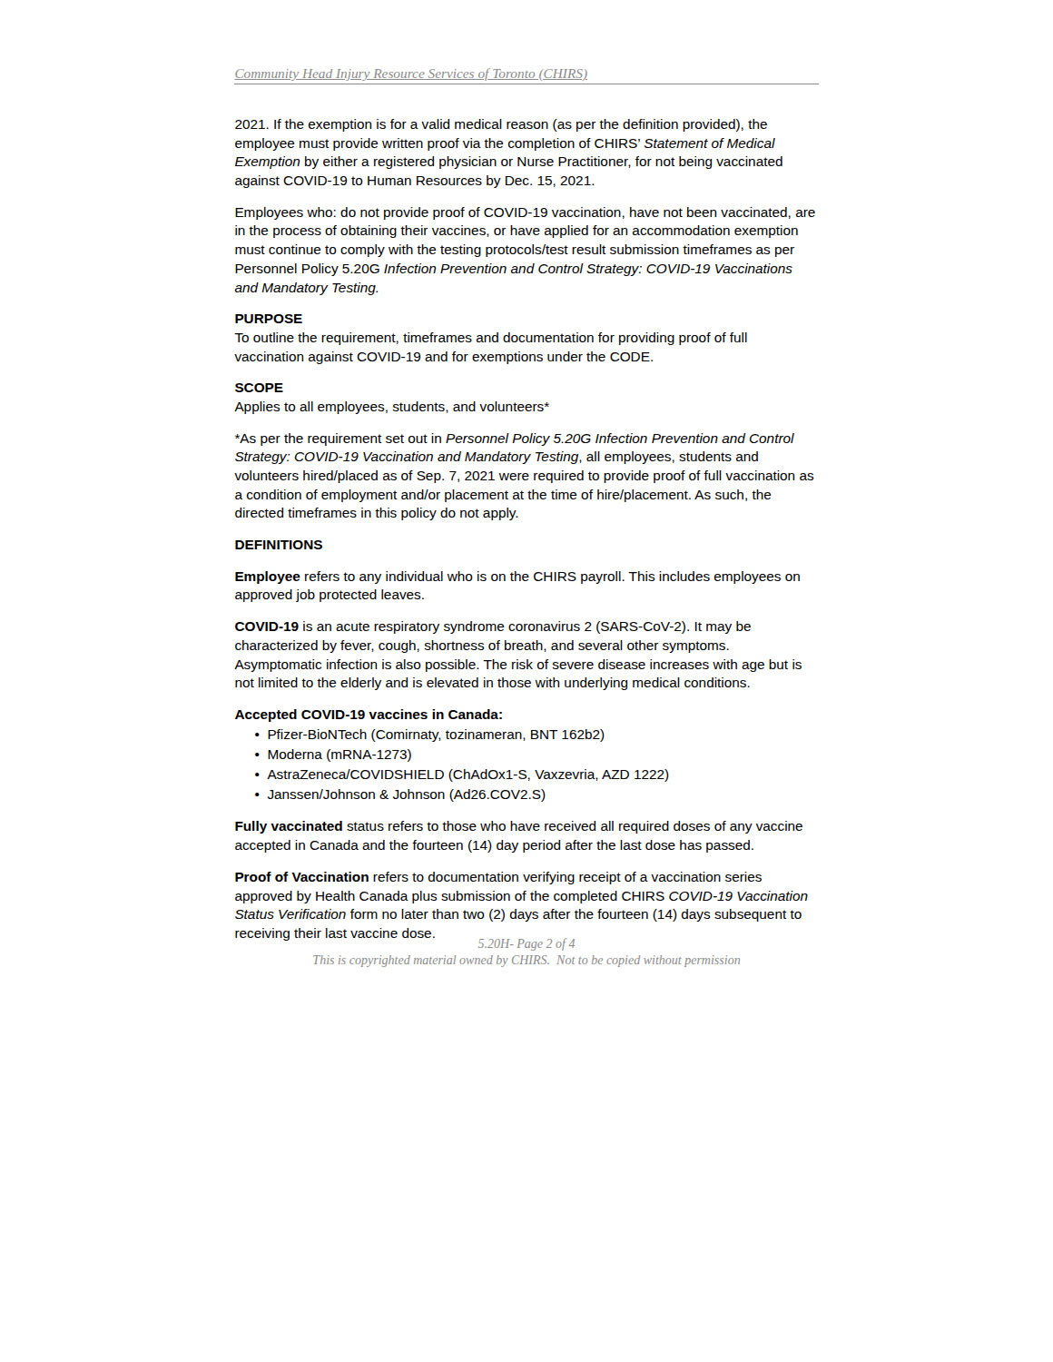Community Head Injury Resource Services of Toronto (CHIRS)
2021. If the exemption is for a valid medical reason (as per the definition provided), the employee must provide written proof via the completion of CHIRS’ Statement of Medical Exemption by either a registered physician or Nurse Practitioner, for not being vaccinated against COVID-19 to Human Resources by Dec. 15, 2021.
Employees who: do not provide proof of COVID-19 vaccination, have not been vaccinated, are in the process of obtaining their vaccines, or have applied for an accommodation exemption must continue to comply with the testing protocols/test result submission timeframes as per Personnel Policy 5.20G Infection Prevention and Control Strategy: COVID-19 Vaccinations and Mandatory Testing.
PURPOSE
To outline the requirement, timeframes and documentation for providing proof of full vaccination against COVID-19 and for exemptions under the CODE.
SCOPE
Applies to all employees, students, and volunteers*
*As per the requirement set out in Personnel Policy 5.20G Infection Prevention and Control Strategy: COVID-19 Vaccination and Mandatory Testing, all employees, students and volunteers hired/placed as of Sep. 7, 2021 were required to provide proof of full vaccination as a condition of employment and/or placement at the time of hire/placement. As such, the directed timeframes in this policy do not apply.
DEFINITIONS
Employee refers to any individual who is on the CHIRS payroll. This includes employees on approved job protected leaves.
COVID-19 is an acute respiratory syndrome coronavirus 2 (SARS-CoV-2). It may be characterized by fever, cough, shortness of breath, and several other symptoms. Asymptomatic infection is also possible. The risk of severe disease increases with age but is not limited to the elderly and is elevated in those with underlying medical conditions.
Accepted COVID-19 vaccines in Canada:
Pfizer-BioNTech (Comirnaty, tozinameran, BNT 162b2)
Moderna (mRNA-1273)
AstraZeneca/COVIDSHIELD (ChAdOx1-S, Vaxzevria, AZD 1222)
Janssen/Johnson & Johnson (Ad26.COV2.S)
Fully vaccinated status refers to those who have received all required doses of any vaccine accepted in Canada and the fourteen (14) day period after the last dose has passed.
Proof of Vaccination refers to documentation verifying receipt of a vaccination series approved by Health Canada plus submission of the completed CHIRS COVID-19 Vaccination Status Verification form no later than two (2) days after the fourteen (14) days subsequent to receiving their last vaccine dose.
5.20H- Page 2 of 4
This is copyrighted material owned by CHIRS. Not to be copied without permission